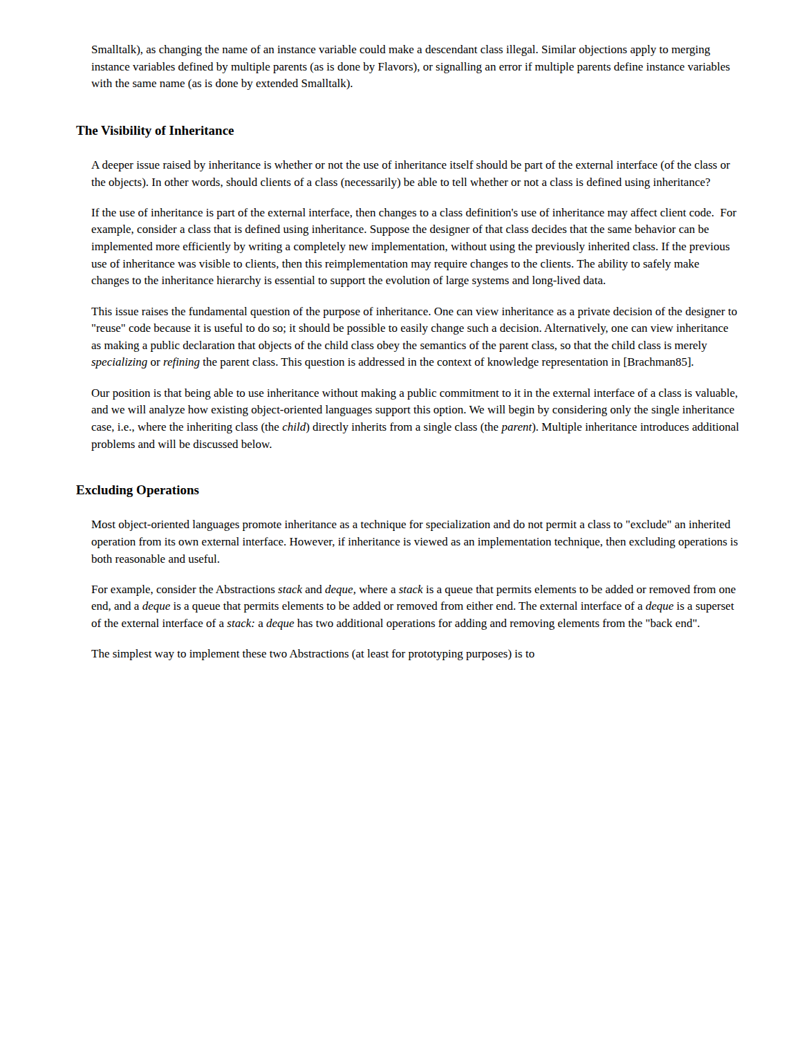Smalltalk), as changing the name of an instance variable could make a descendant class illegal. Similar objections apply to merging instance variables defined by multiple parents (as is done by Flavors), or signalling an error if multiple parents define instance variables with the same name (as is done by extended Smalltalk).
The Visibility of Inheritance
A deeper issue raised by inheritance is whether or not the use of inheritance itself should be part of the external interface (of the class or the objects). In other words, should clients of a class (necessarily) be able to tell whether or not a class is defined using inheritance?
If the use of inheritance is part of the external interface, then changes to a class definition's use of inheritance may affect client code. For example, consider a class that is defined using inheritance. Suppose the designer of that class decides that the same behavior can be implemented more efficiently by writing a completely new implementation, without using the previously inherited class. If the previous use of inheritance was visible to clients, then this reimplementation may require changes to the clients. The ability to safely make changes to the inheritance hierarchy is essential to support the evolution of large systems and long-lived data.
This issue raises the fundamental question of the purpose of inheritance. One can view inheritance as a private decision of the designer to "reuse" code because it is useful to do so; it should be possible to easily change such a decision. Alternatively, one can view inheritance as making a public declaration that objects of the child class obey the semantics of the parent class, so that the child class is merely specializing or refining the parent class. This question is addressed in the context of knowledge representation in [Brachman85].
Our position is that being able to use inheritance without making a public commitment to it in the external interface of a class is valuable, and we will analyze how existing object-oriented languages support this option. We will begin by considering only the single inheritance case, i.e., where the inheriting class (the child) directly inherits from a single class (the parent). Multiple inheritance introduces additional problems and will be discussed below.
Excluding Operations
Most object-oriented languages promote inheritance as a technique for specialization and do not permit a class to "exclude" an inherited operation from its own external interface. However, if inheritance is viewed as an implementation technique, then excluding operations is both reasonable and useful.
For example, consider the Abstractions stack and deque, where a stack is a queue that permits elements to be added or removed from one end, and a deque is a queue that permits elements to be added or removed from either end. The external interface of a deque is a superset of the external interface of a stack: a deque has two additional operations for adding and removing elements from the "back end".
The simplest way to implement these two Abstractions (at least for prototyping purposes) is to